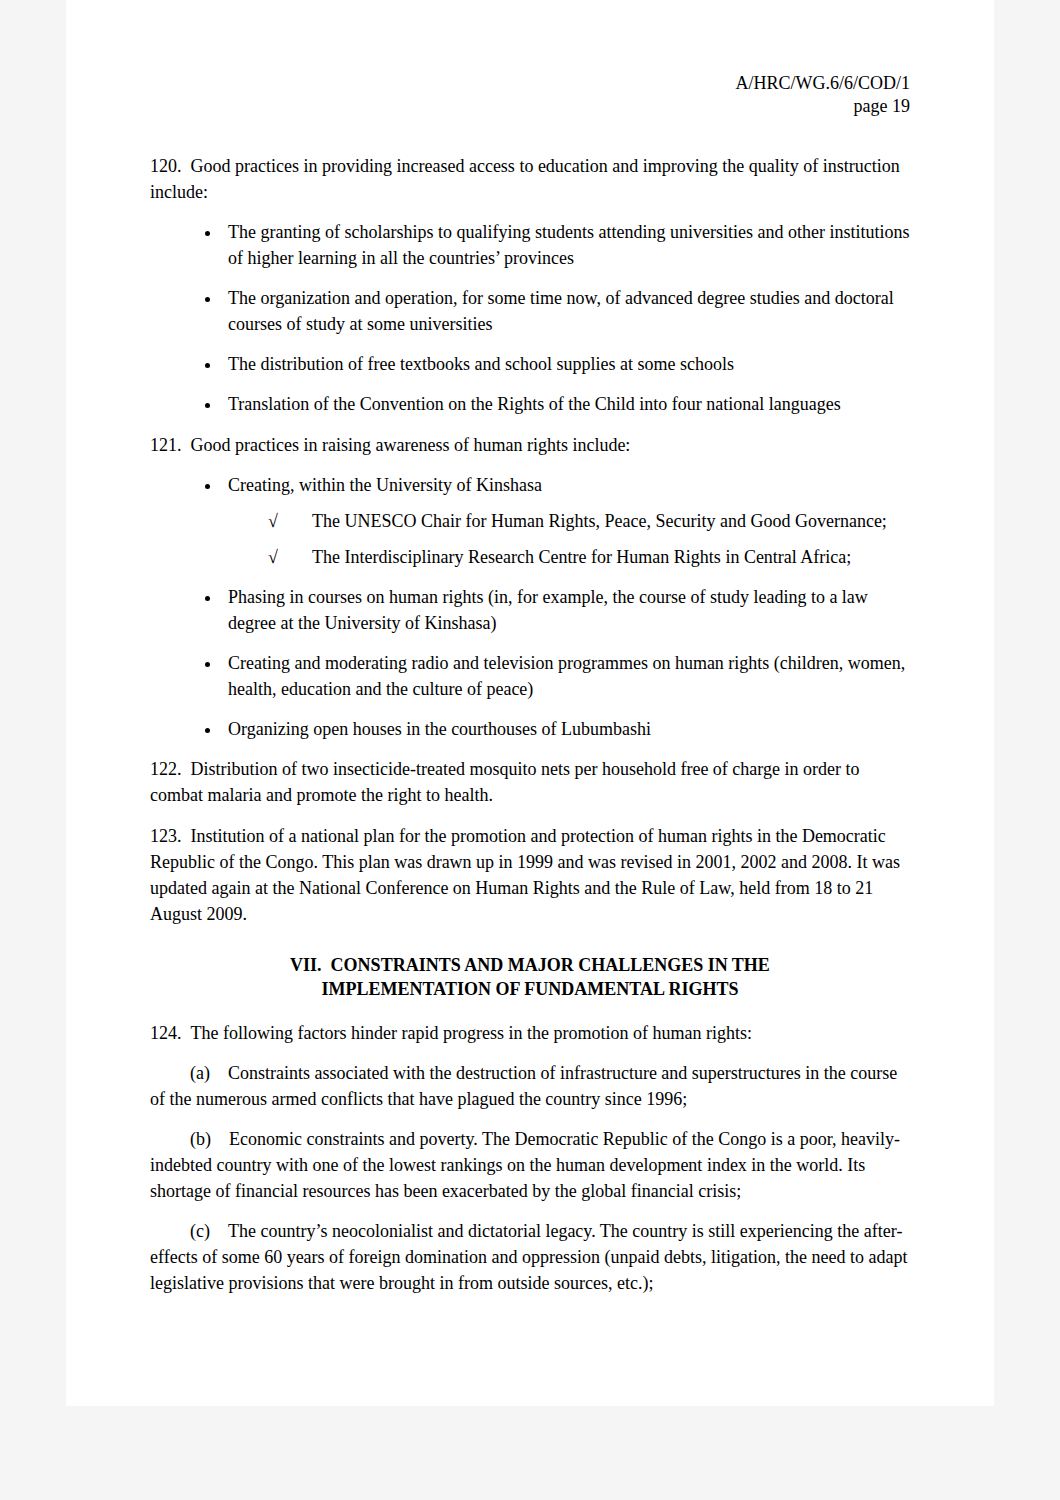A/HRC/WG.6/6/COD/1
page 19
120. Good practices in providing increased access to education and improving the quality of instruction include:
The granting of scholarships to qualifying students attending universities and other institutions of higher learning in all the countries’ provinces
The organization and operation, for some time now, of advanced degree studies and doctoral courses of study at some universities
The distribution of free textbooks and school supplies at some schools
Translation of the Convention on the Rights of the Child into four national languages
121. Good practices in raising awareness of human rights include:
Creating, within the University of Kinshasa
√The UNESCO Chair for Human Rights, Peace, Security and Good Governance;
√The Interdisciplinary Research Centre for Human Rights in Central Africa;
Phasing in courses on human rights (in, for example, the course of study leading to a law degree at the University of Kinshasa)
Creating and moderating radio and television programmes on human rights (children, women, health, education and the culture of peace)
Organizing open houses in the courthouses of Lubumbashi
122. Distribution of two insecticide-treated mosquito nets per household free of charge in order to combat malaria and promote the right to health.
123. Institution of a national plan for the promotion and protection of human rights in the Democratic Republic of the Congo. This plan was drawn up in 1999 and was revised in 2001, 2002 and 2008. It was updated again at the National Conference on Human Rights and the Rule of Law, held from 18 to 21 August 2009.
VII. Constraints and major challenges in the
implementation of fundamental rights
124. The following factors hinder rapid progress in the promotion of human rights:
(a) Constraints associated with the destruction of infrastructure and superstructures in the course of the numerous armed conflicts that have plagued the country since 1996;
(b) Economic constraints and poverty. The Democratic Republic of the Congo is a poor, heavily-indebted country with one of the lowest rankings on the human development index in the world. Its shortage of financial resources has been exacerbated by the global financial crisis;
(c) The country’s neocolonialist and dictatorial legacy. The country is still experiencing the after-effects of some 60 years of foreign domination and oppression (unpaid debts, litigation, the need to adapt legislative provisions that were brought in from outside sources, etc.);